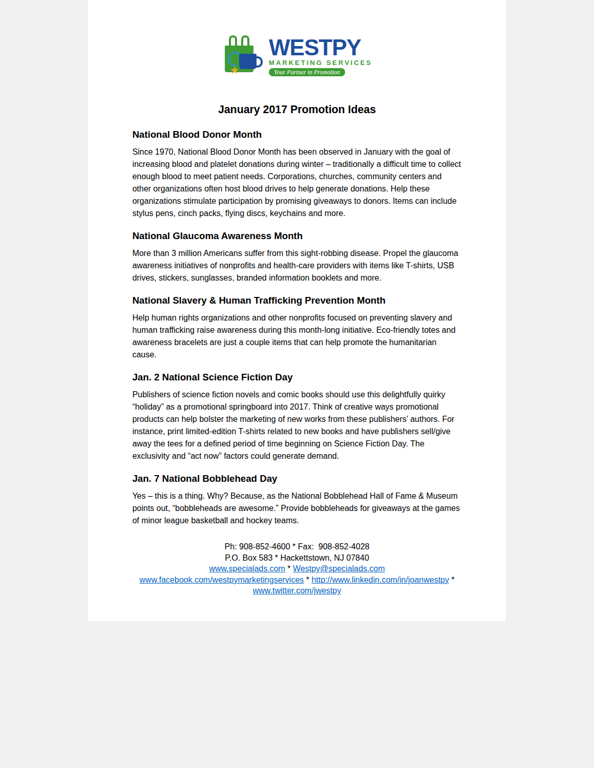★
WESTPY
MARKETING SERVICES
Your Partner in Promotion
January 2017 Promotion Ideas
National Blood Donor Month
Since 1970, National Blood Donor Month has been observed in January with the goal of increasing blood and platelet donations during winter – traditionally a difficult time to collect enough blood to meet patient needs. Corporations, churches, community centers and other organizations often host blood drives to help generate donations. Help these organizations stimulate participation by promising giveaways to donors. Items can include stylus pens, cinch packs, flying discs, keychains and more.
National Glaucoma Awareness Month
More than 3 million Americans suffer from this sight-robbing disease. Propel the glaucoma awareness initiatives of nonprofits and health-care providers with items like T-shirts, USB drives, stickers, sunglasses, branded information booklets and more.
National Slavery & Human Trafficking Prevention Month
Help human rights organizations and other nonprofits focused on preventing slavery and human trafficking raise awareness during this month-long initiative. Eco-friendly totes and awareness bracelets are just a couple items that can help promote the humanitarian cause.
Jan. 2 National Science Fiction Day
Publishers of science fiction novels and comic books should use this delightfully quirky “holiday” as a promotional springboard into 2017. Think of creative ways promotional products can help bolster the marketing of new works from these publishers’ authors. For instance, print limited-edition T-shirts related to new books and have publishers sell/give away the tees for a defined period of time beginning on Science Fiction Day. The exclusivity and “act now” factors could generate demand.
Jan. 7 National Bobblehead Day
Yes – this is a thing. Why? Because, as the National Bobblehead Hall of Fame & Museum points out, “bobbleheads are awesome.” Provide bobbleheads for giveaways at the games of minor league basketball and hockey teams.
Ph: 908-852-4600 * Fax: 908-852-4028 P.O. Box 583 * Hackettstown, NJ 07840 www.specialads.com * Westpy@specialads.com www.facebook.com/westpymarketingservices * http://www.linkedin.com/in/joanwestpy * www.twitter.com/jwestpy